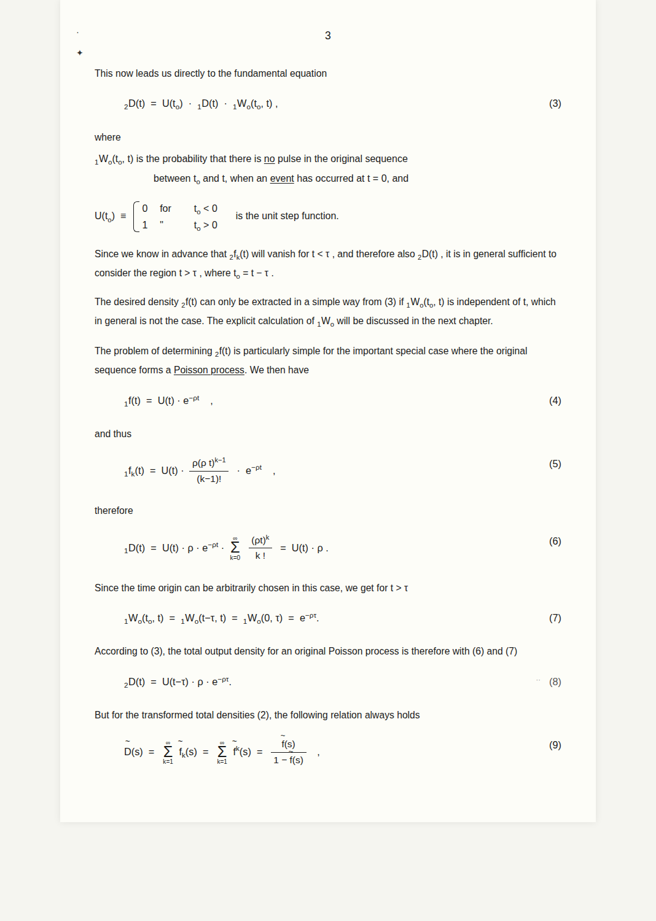·
✦
3
This now leads us directly to the fundamental equation
2 D(t) = U(to) · 1 D(t) · 1 Wo(to, t) , (3)
where
1 Wo(to, t) is the probability that there is no pulse in the original sequence between to and t, when an event has occurred at t = 0, and
U(to) ≡ 0 for to < 0 1" to > 0 is the unit step function.
Since we know in advance that 2fk(t) will vanish for t < τ , and therefore also 2 D(t) , it is in general sufficient to consider the region t > τ , where to = t − τ .
The desired density 2f(t) can only be extracted in a simple way from (3) if 1 Wo(to, t) is independent of t, which in general is not the case. The explicit calculation of 1 Wo will be discussed in the next chapter.
The problem of determining 2f(t) is particularly simple for the important special case where the original sequence forms a Poisson process. We then have
1f(t) = U(t) · e−ρt , (4)
and thus
1fk(t) = U(t) · ρ(ρ t)k−1(k−1)! · e−ρt , (5)
therefore
1 D(t) = U(t) · ρ · e−ρt · ∞Σk=0 (ρt)k k ! = U(t) · ρ . (6)
Since the time origin can be arbitrarily chosen in this case, we get for t > τ
1 Wo(to, t) = 1 Wo(t−τ, t) = 1 Wo(0, τ) = e−ρτ. (7)
According to (3), the total output density for an original Poisson process is therefore with (6) and (7)
2 D(t) = U(t−τ) · ρ · e−ρτ. ·· (8)
But for the transformed total densities (2), the following relation always holds
D(s) = ∞Σk=1 fk(s) = ∞Σk=1 fk(s) = f(s) 1 − f(s) , (9)